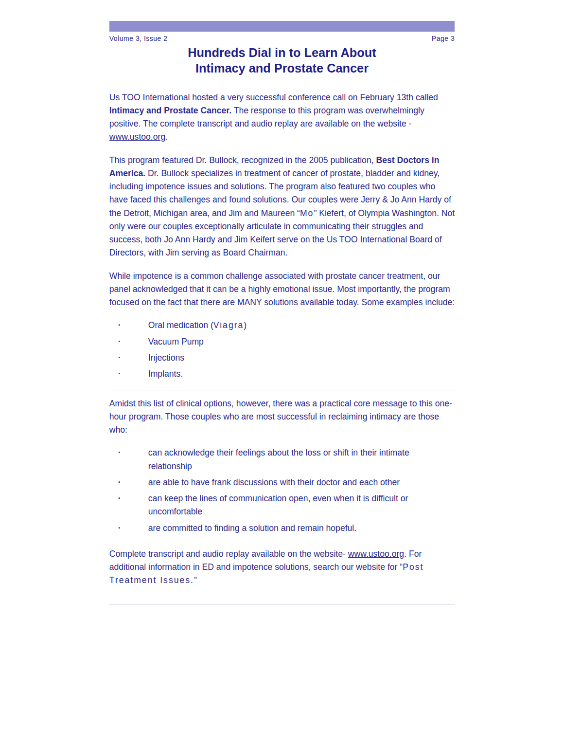Volume 3, Issue 2 Page 3
Hundreds Dial in to Learn About
Intimacy and Prostate Cancer
Us TOO International hosted a very successful conference call on February 13th called Intimacy and Prostate Cancer. The response to this program was overwhelmingly positive. The complete transcript and audio replay are available on the website - www.ustoo.org.
This program featured Dr. Bullock, recognized in the 2005 publication, Best Doctors in America. Dr. Bullock specializes in treatment of cancer of prostate, bladder and kidney, including impotence issues and solutions. The program also featured two couples who have faced this challenges and found solutions. Our couples were Jerry & Jo Ann Hardy of the Detroit, Michigan area, and Jim and Maureen “Mo” Kiefert, of Olympia Washington. Not only were our couples exceptionally articulate in communicating their struggles and success, both Jo Ann Hardy and Jim Keifert serve on the Us TOO International Board of Directors, with Jim serving as Board Chairman.
While impotence is a common challenge associated with prostate cancer treatment, our panel acknowledged that it can be a highly emotional issue. Most importantly, the program focused on the fact that there are MANY solutions available today. Some examples include:
Oral medication (Viagra)
Vacuum Pump
Injections
Implants.
Amidst this list of clinical options, however, there was a practical core message to this one-hour program. Those couples who are most successful in reclaiming intimacy are those who:
can acknowledge their feelings about the loss or shift in their intimate relationship
are able to have frank discussions with their doctor and each other
can keep the lines of communication open, even when it is difficult or uncomfortable
are committed to finding a solution and remain hopeful.
Complete transcript and audio replay available on the website- www.ustoo.org. For additional information in ED and impotence solutions, search our website for “Post Treatment Issues.”